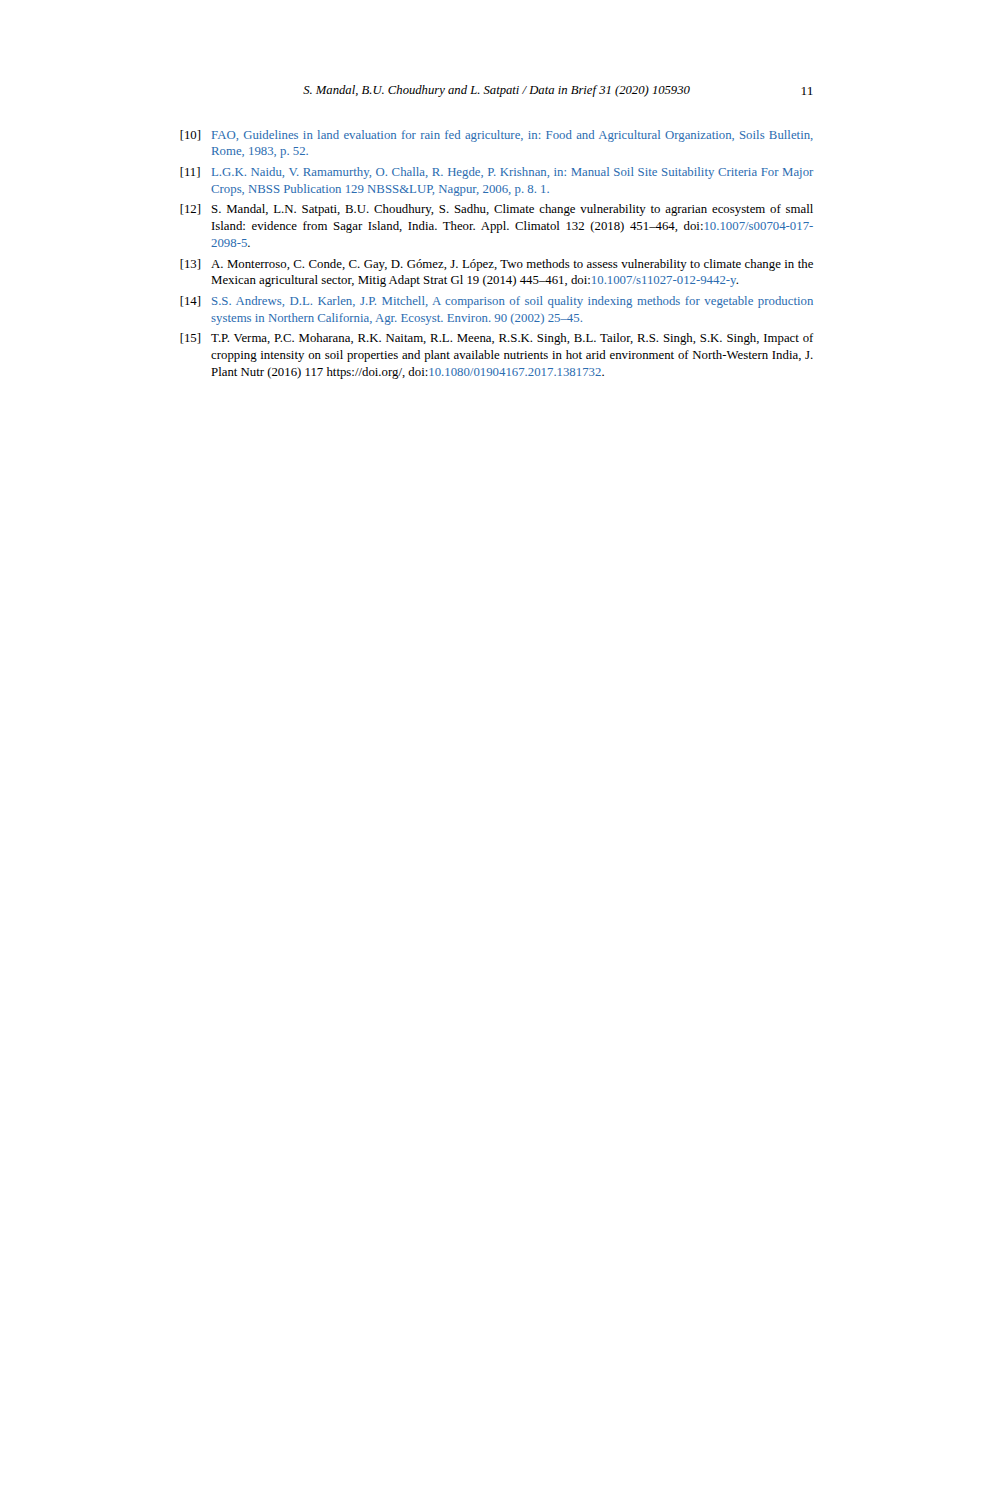S. Mandal, B.U. Choudhury and L. Satpati / Data in Brief 31 (2020) 105930
11
[10] FAO, Guidelines in land evaluation for rain fed agriculture, in: Food and Agricultural Organization, Soils Bulletin, Rome, 1983, p. 52.
[11] L.G.K. Naidu, V. Ramamurthy, O. Challa, R. Hegde, P. Krishnan, in: Manual Soil Site Suitability Criteria For Major Crops, NBSS Publication 129 NBSS&LUP, Nagpur, 2006, p. 8. 1.
[12] S. Mandal, L.N. Satpati, B.U. Choudhury, S. Sadhu, Climate change vulnerability to agrarian ecosystem of small Island: evidence from Sagar Island, India. Theor. Appl. Climatol 132 (2018) 451–464, doi:10.1007/s00704-017-2098-5.
[13] A. Monterroso, C. Conde, C. Gay, D. Gómez, J. López, Two methods to assess vulnerability to climate change in the Mexican agricultural sector, Mitig Adapt Strat Gl 19 (2014) 445–461, doi:10.1007/s11027-012-9442-y.
[14] S.S. Andrews, D.L. Karlen, J.P. Mitchell, A comparison of soil quality indexing methods for vegetable production systems in Northern California, Agr. Ecosyst. Environ. 90 (2002) 25–45.
[15] T.P. Verma, P.C. Moharana, R.K. Naitam, R.L. Meena, R.S.K. Singh, B.L. Tailor, R.S. Singh, S.K. Singh, Impact of cropping intensity on soil properties and plant available nutrients in hot arid environment of North-Western India, J. Plant Nutr (2016) 117 https://doi.org/, doi:10.1080/01904167.2017.1381732.